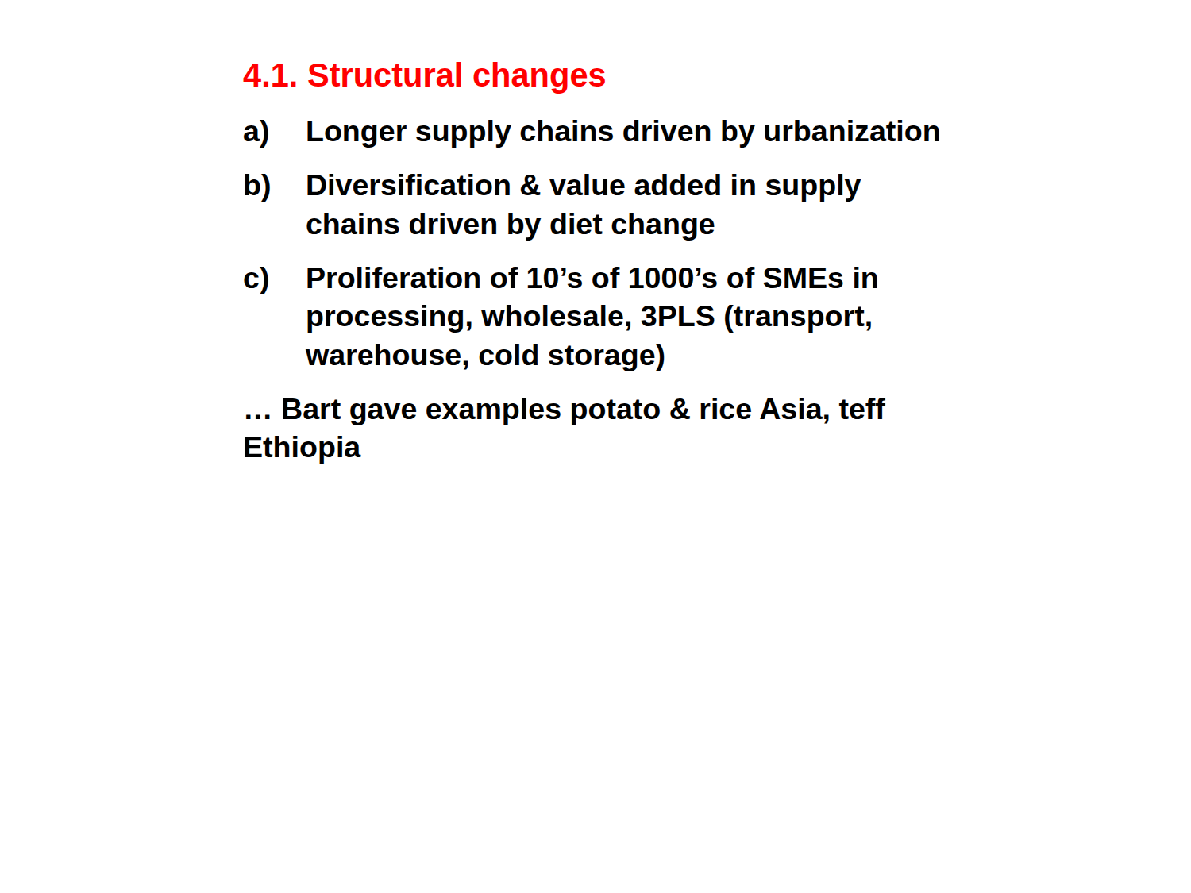4.1. Structural changes
a) Longer supply chains driven by urbanization
b) Diversification & value added in supply chains driven by diet change
c) Proliferation of 10’s of 1000’s of SMEs in processing, wholesale, 3PLS (transport, warehouse, cold storage)
… Bart gave examples potato & rice Asia, teff Ethiopia